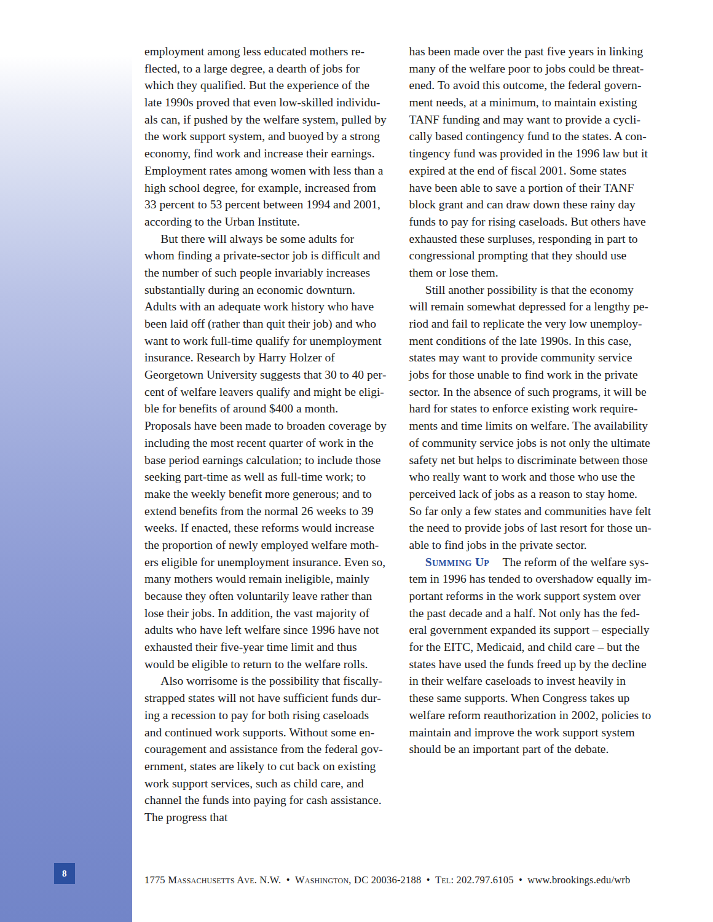8
employment among less educated mothers reflected, to a large degree, a dearth of jobs for which they qualified. But the experience of the late 1990s proved that even low-skilled individuals can, if pushed by the welfare system, pulled by the work support system, and buoyed by a strong economy, find work and increase their earnings. Employment rates among women with less than a high school degree, for example, increased from 33 percent to 53 percent between 1994 and 2001, according to the Urban Institute.
But there will always be some adults for whom finding a private-sector job is difficult and the number of such people invariably increases substantially during an economic downturn. Adults with an adequate work history who have been laid off (rather than quit their job) and who want to work full-time qualify for unemployment insurance. Research by Harry Holzer of Georgetown University suggests that 30 to 40 percent of welfare leavers qualify and might be eligible for benefits of around $400 a month. Proposals have been made to broaden coverage by including the most recent quarter of work in the base period earnings calculation; to include those seeking part-time as well as full-time work; to make the weekly benefit more generous; and to extend benefits from the normal 26 weeks to 39 weeks. If enacted, these reforms would increase the proportion of newly employed welfare mothers eligible for unemployment insurance. Even so, many mothers would remain ineligible, mainly because they often voluntarily leave rather than lose their jobs. In addition, the vast majority of adults who have left welfare since 1996 have not exhausted their five-year time limit and thus would be eligible to return to the welfare rolls.
Also worrisome is the possibility that fiscally-strapped states will not have sufficient funds during a recession to pay for both rising caseloads and continued work supports. Without some encouragement and assistance from the federal government, states are likely to cut back on existing work support services, such as child care, and channel the funds into paying for cash assistance. The progress that
has been made over the past five years in linking many of the welfare poor to jobs could be threatened. To avoid this outcome, the federal government needs, at a minimum, to maintain existing TANF funding and may want to provide a cyclically based contingency fund to the states. A contingency fund was provided in the 1996 law but it expired at the end of fiscal 2001. Some states have been able to save a portion of their TANF block grant and can draw down these rainy day funds to pay for rising caseloads. But others have exhausted these surpluses, responding in part to congressional prompting that they should use them or lose them.
Still another possibility is that the economy will remain somewhat depressed for a lengthy period and fail to replicate the very low unemployment conditions of the late 1990s. In this case, states may want to provide community service jobs for those unable to find work in the private sector. In the absence of such programs, it will be hard for states to enforce existing work requirements and time limits on welfare. The availability of community service jobs is not only the ultimate safety net but helps to discriminate between those who really want to work and those who use the perceived lack of jobs as a reason to stay home. So far only a few states and communities have felt the need to provide jobs of last resort for those unable to find jobs in the private sector.
Summing Up The reform of the welfare system in 1996 has tended to overshadow equally important reforms in the work support system over the past decade and a half. Not only has the federal government expanded its support – especially for the EITC, Medicaid, and child care – but the states have used the funds freed up by the decline in their welfare caseloads to invest heavily in these same supports. When Congress takes up welfare reform reauthorization in 2002, policies to maintain and improve the work support system should be an important part of the debate.
1775 Massachusetts Ave. N.W. • Washington, DC 20036-2188 • Tel: 202.797.6105 • www.brookings.edu/wrb